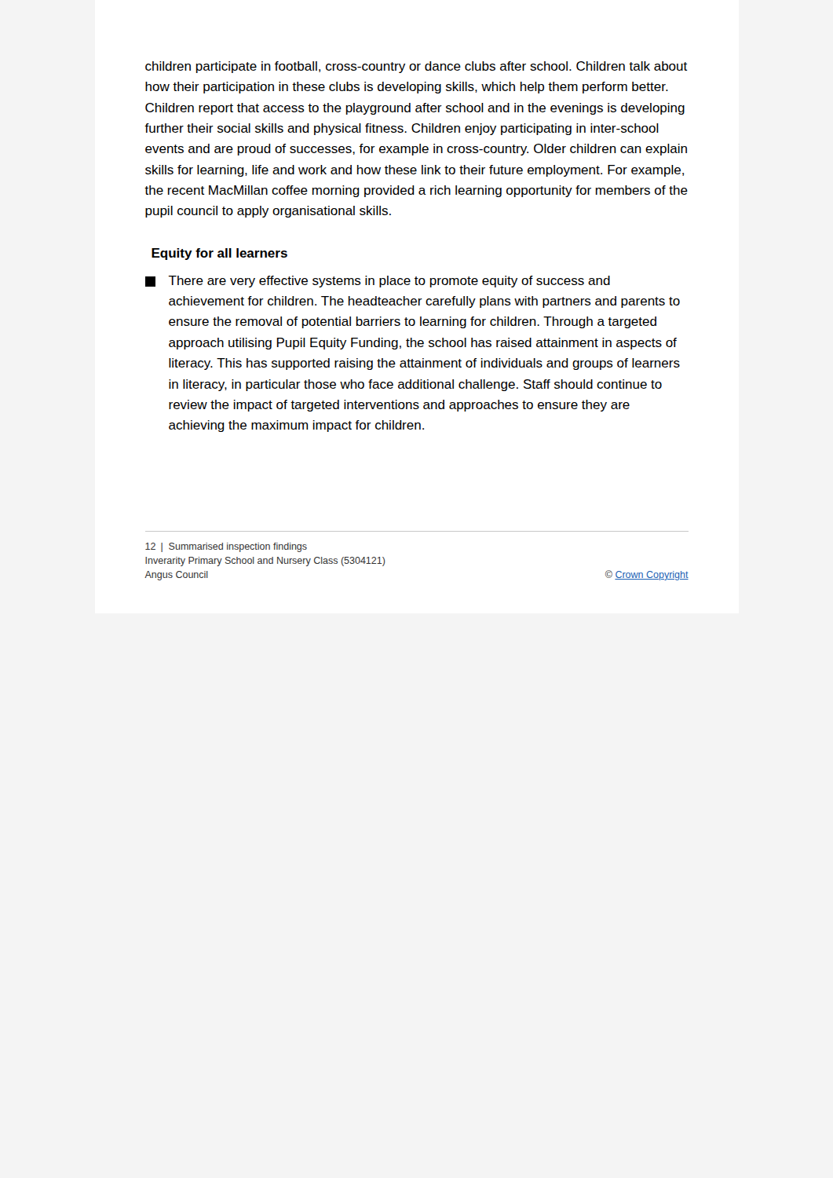children participate in football, cross-country or dance clubs after school. Children talk about how their participation in these clubs is developing skills, which help them perform better. Children report that access to the playground after school and in the evenings is developing further their social skills and physical fitness. Children enjoy participating in inter-school events and are proud of successes, for example in cross-country. Older children can explain skills for learning, life and work and how these link to their future employment. For example, the recent MacMillan coffee morning provided a rich learning opportunity for members of the pupil council to apply organisational skills.
Equity for all learners
There are very effective systems in place to promote equity of success and achievement for children. The headteacher carefully plans with partners and parents to ensure the removal of potential barriers to learning for children. Through a targeted approach utilising Pupil Equity Funding, the school has raised attainment in aspects of literacy. This has supported raising the attainment of individuals and groups of learners in literacy, in particular those who face additional challenge. Staff should continue to review the impact of targeted interventions and approaches to ensure they are achieving the maximum impact for children.
12| Summarised inspection findings
Inverarity Primary School and Nursery Class (5304121)
Angus Council
© Crown Copyright